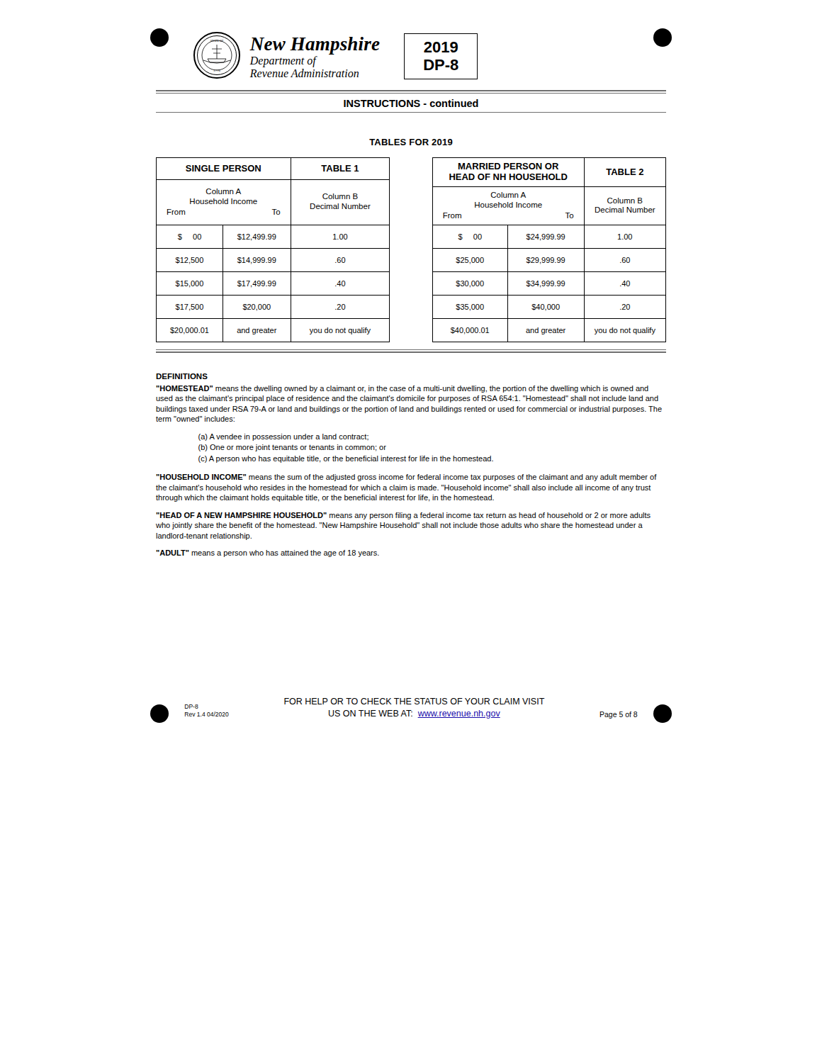1776 STATE OF
New Hampshire
Department of
Revenue Administration
2019
DP-8
INSTRUCTIONS - continued
TABLES FOR 2019
| SINGLE PERSON | TABLE 1 |
| Column A Household Income From To | Column B Decimal Number |
| $ 00 | $12,499.99 | 1.00 |
| $12,500 | $14,999.99 | .60 |
| $15,000 | $17,499.99 | .40 |
| $17,500 | $20,000 | .20 |
| $20,000.01 | and greater | you do not qualify |
| MARRIED PERSON OR HEAD OF NH HOUSEHOLD | TABLE 2 |
| Column A Household Income From To | Column B Decimal Number |
| $ 00 | $24,999.99 | 1.00 |
| $25,000 | $29,999.99 | .60 |
| $30,000 | $34,999.99 | .40 |
| $35,000 | $40,000 | .20 |
| $40,000.01 | and greater | you do not qualify |
DEFINITIONS
"HOMESTEAD" means the dwelling owned by a claimant or, in the case of a multi-unit dwelling, the portion of the dwelling which is owned and used as the claimant's principal place of residence and the claimant's domicile for purposes of RSA 654:1. "Homestead" shall not include land and buildings taxed under RSA 79-A or land and buildings or the portion of land and buildings rented or used for commercial or industrial purposes. The term "owned" includes:
(a) A vendee in possession under a land contract;
(b) One or more joint tenants or tenants in common; or
(c) A person who has equitable title, or the beneficial interest for life in the homestead.
"HOUSEHOLD INCOME" means the sum of the adjusted gross income for federal income tax purposes of the claimant and any adult member of the claimant's household who resides in the homestead for which a claim is made. "Household income" shall also include all income of any trust through which the claimant holds equitable title, or the beneficial interest for life, in the homestead.
"HEAD OF A NEW HAMPSHIRE HOUSEHOLD" means any person filing a federal income tax return as head of household or 2 or more adults who jointly share the benefit of the homestead. "New Hampshire Household" shall not include those adults who share the homestead under a landlord-tenant relationship.
"ADULT" means a person who has attained the age of 18 years.
DP-8
Rev 1.4 04/2020
FOR HELP OR TO CHECK THE STATUS OF YOUR CLAIM VISIT
US ON THE WEB AT: www.revenue.nh.gov
Page 5 of 8